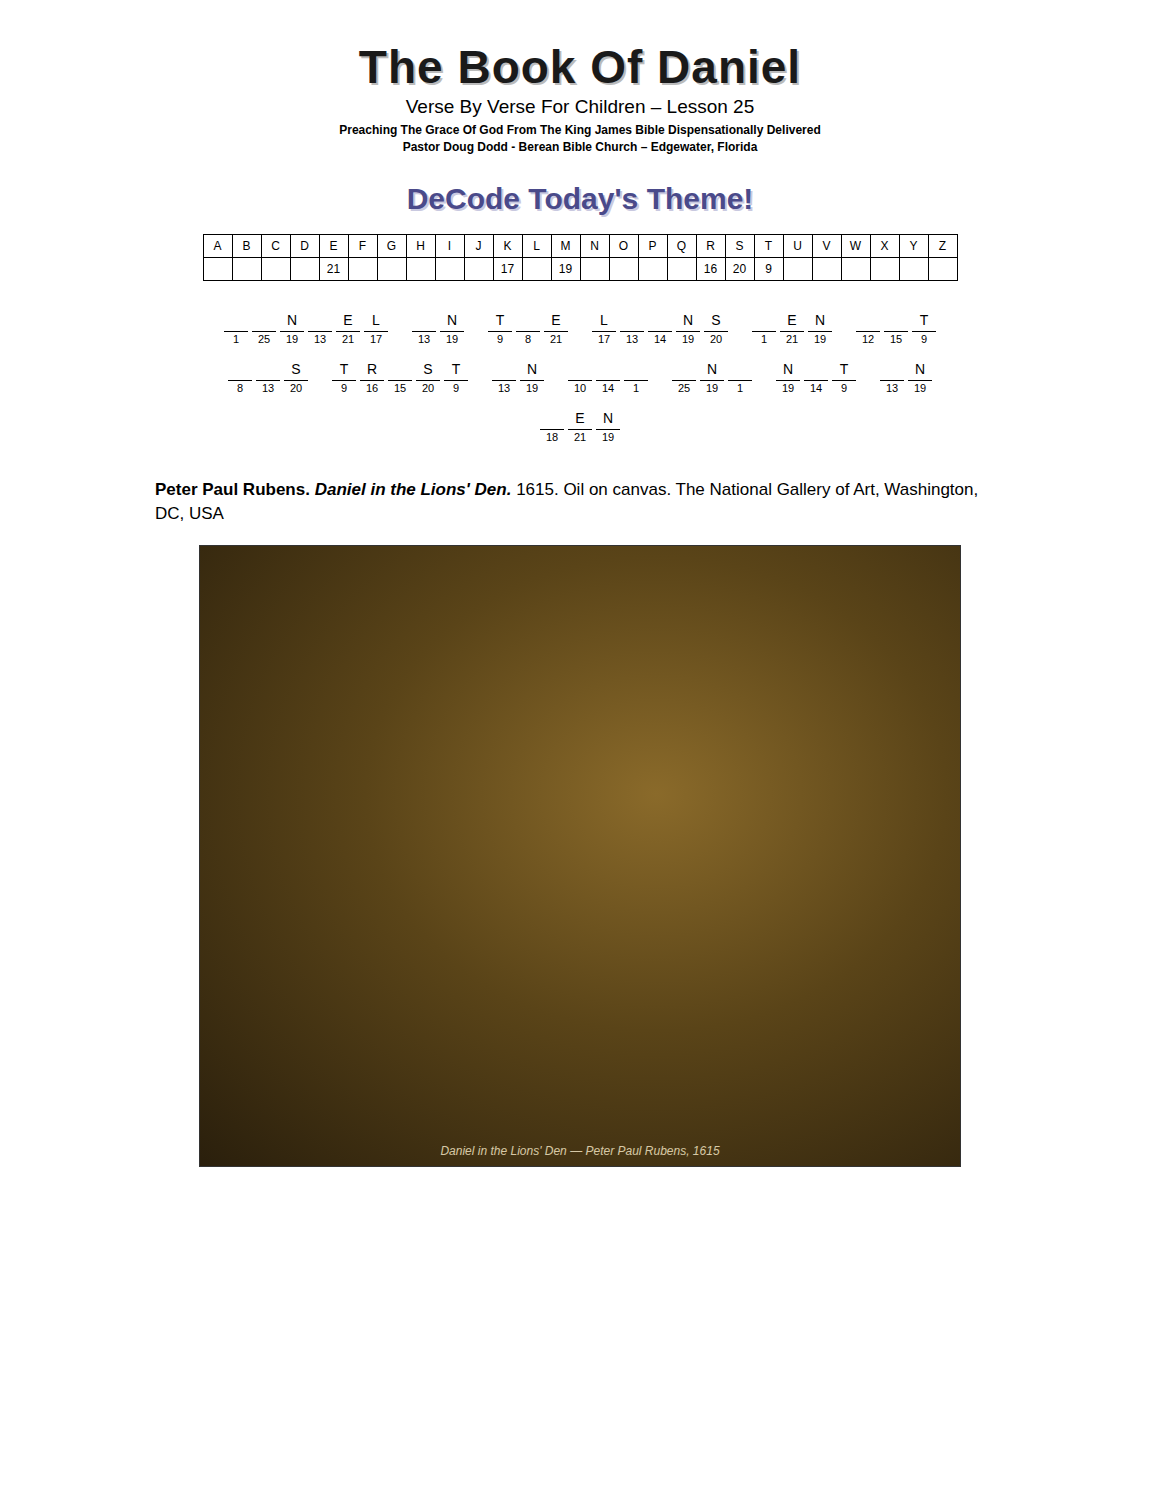The Book Of Daniel
Verse By Verse For Children – Lesson 25
Preaching The Grace Of God From The King James Bible Dispensationally Delivered
Pastor Doug Dodd - Berean Bible Church – Edgewater, Florida
DeCode Today's Theme!
| A | B | C | D | E | F | G | H | I | J | K | L | M | N | O | P | Q | R | S | T | U | V | W | X | Y | Z |
| | | | | 21 | | | | | | 17 | | 19 | | | | | 16 | 20 | 9 | | | | | | |
1
25
N 19
13
E 21
L 17
13
N 19
T 9
8
E 21
L 17
13
14
N 19
S 20
1
E 21
N 19
12
15
T 9
8
13
S 20
T 9
R 16
15
S 20
T 9
13
N 19
10
14
1
25
N 19
1
N 19
14
T 9
13
N 19
18
E 21
N 19
Peter Paul Rubens. Daniel in the Lions' Den. 1615. Oil on canvas. The National Gallery of Art, Washington, DC, USA
Daniel in the Lions' Den — Peter Paul Rubens, 1615